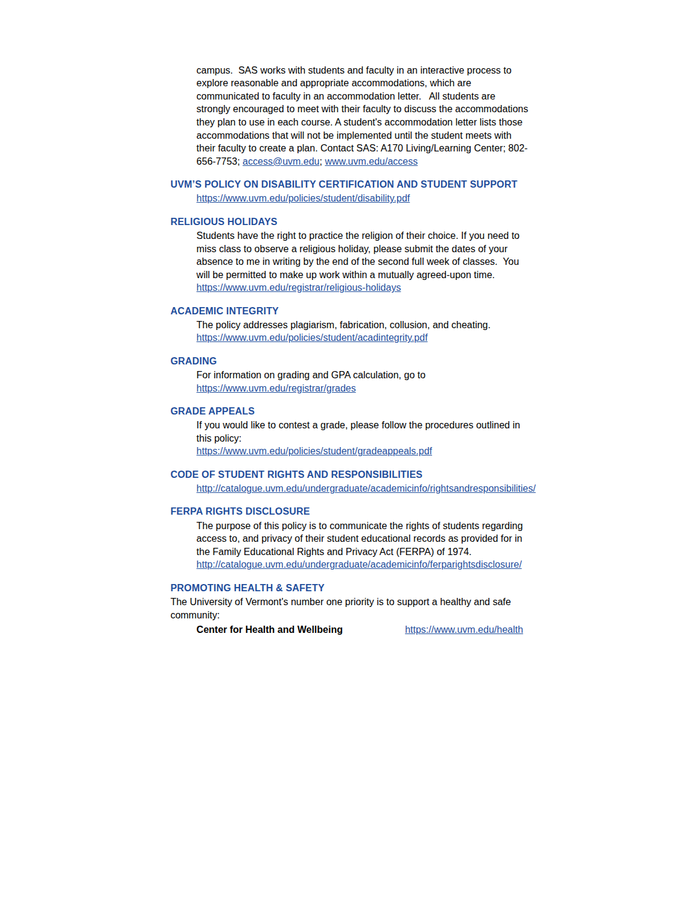campus. SAS works with students and faculty in an interactive process to explore reasonable and appropriate accommodations, which are communicated to faculty in an accommodation letter. All students are strongly encouraged to meet with their faculty to discuss the accommodations they plan to use in each course. A student's accommodation letter lists those accommodations that will not be implemented until the student meets with their faculty to create a plan. Contact SAS: A170 Living/Learning Center; 802-656-7753; access@uvm.edu; www.uvm.edu/access
UVM’S POLICY ON DISABILITY CERTIFICATION AND STUDENT SUPPORT
https://www.uvm.edu/policies/student/disability.pdf
RELIGIOUS HOLIDAYS
Students have the right to practice the religion of their choice. If you need to miss class to observe a religious holiday, please submit the dates of your absence to me in writing by the end of the second full week of classes. You will be permitted to make up work within a mutually agreed-upon time. https://www.uvm.edu/registrar/religious-holidays
ACADEMIC INTEGRITY
The policy addresses plagiarism, fabrication, collusion, and cheating.
https://www.uvm.edu/policies/student/acadintegrity.pdf
GRADING
For information on grading and GPA calculation, go to
https://www.uvm.edu/registrar/grades
GRADE APPEALS
If you would like to contest a grade, please follow the procedures outlined in this policy:
https://www.uvm.edu/policies/student/gradeappeals.pdf
CODE OF STUDENT RIGHTS AND RESPONSIBILITIES
http://catalogue.uvm.edu/undergraduate/academicinfo/rightsandresponsibilities/
FERPA RIGHTS DISCLOSURE
The purpose of this policy is to communicate the rights of students regarding access to, and privacy of their student educational records as provided for in the Family Educational Rights and Privacy Act (FERPA) of 1974.
http://catalogue.uvm.edu/undergraduate/academicinfo/ferparightsdisclosure/
PROMOTING HEALTH & SAFETY
The University of Vermont's number one priority is to support a healthy and safe community:
Center for Health and Wellbeing https://www.uvm.edu/health